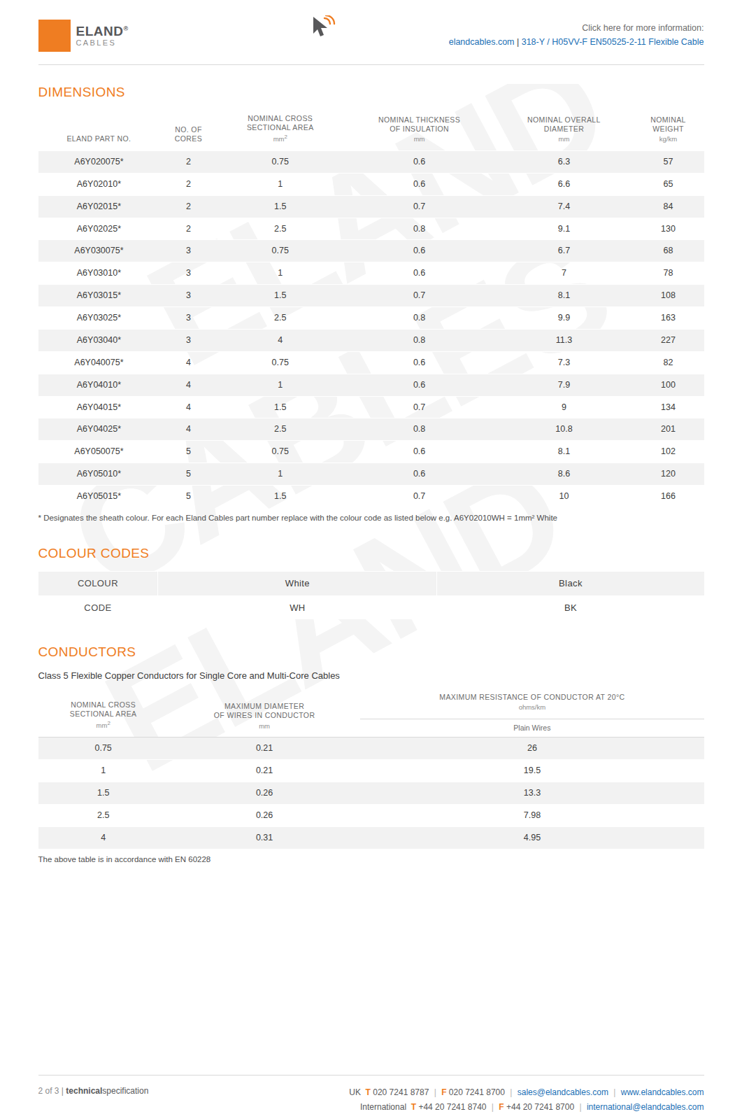ELAND CABLES ELAND
ELAND® CABLES
Click here for more information: elandcables.com | 318-Y / H05VV-F EN50525-2-11 Flexible Cable
DIMENSIONS
| Eland Part No. | No. of Cores | Nominal Cross Sectional Area mm 2 | Nominal Thickness of Insulation mm | Nominal Overall Diameter mm | Nominal Weight kg/km |
| --- | --- | --- | --- | --- | --- |
| A6Y020075* | 2 | 0.75 | 0.6 | 6.3 | 57 |
| A6Y02010* | 2 | 1 | 0.6 | 6.6 | 65 |
| A6Y02015* | 2 | 1.5 | 0.7 | 7.4 | 84 |
| A6Y02025* | 2 | 2.5 | 0.8 | 9.1 | 130 |
| A6Y030075* | 3 | 0.75 | 0.6 | 6.7 | 68 |
| A6Y03010* | 3 | 1 | 0.6 | 7 | 78 |
| A6Y03015* | 3 | 1.5 | 0.7 | 8.1 | 108 |
| A6Y03025* | 3 | 2.5 | 0.8 | 9.9 | 163 |
| A6Y03040* | 3 | 4 | 0.8 | 11.3 | 227 |
| A6Y040075* | 4 | 0.75 | 0.6 | 7.3 | 82 |
| A6Y04010* | 4 | 1 | 0.6 | 7.9 | 100 |
| A6Y04015* | 4 | 1.5 | 0.7 | 9 | 134 |
| A6Y04025* | 4 | 2.5 | 0.8 | 10.8 | 201 |
| A6Y050075* | 5 | 0.75 | 0.6 | 8.1 | 102 |
| A6Y05010* | 5 | 1 | 0.6 | 8.6 | 120 |
| A6Y05015* | 5 | 1.5 | 0.7 | 10 | 166 |
* Designates the sheath colour. For each Eland Cables part number replace with the colour code as listed below e.g. A6Y02010WH = 1mm² White
COLOUR CODES
| COLOUR | White | Black |
| CODE | WH | BK |
CONDUCTORS
Class 5 Flexible Copper Conductors for Single Core and Multi-Core Cables
| Nominal Cross Sectional Area mm 2 | Maximum Diameter of Wires in Conductor mm | Maximum Resistance of Conductor at 20°C ohms/km |
| --- | --- | --- |
| Plain Wires |
| 0.75 | 0.21 | 26 |
| 1 | 0.21 | 19.5 |
| 1.5 | 0.26 | 13.3 |
| 2.5 | 0.26 | 7.98 |
| 4 | 0.31 | 4.95 |
The above table is in accordance with EN 60228
2 of 3 | technicalspecification
UK T 020 7241 8787 | F 020 7241 8700 | sales@elandcables.com | www.elandcables.com
International T +44 20 7241 8740 | F +44 20 7241 8700 | international@elandcables.com